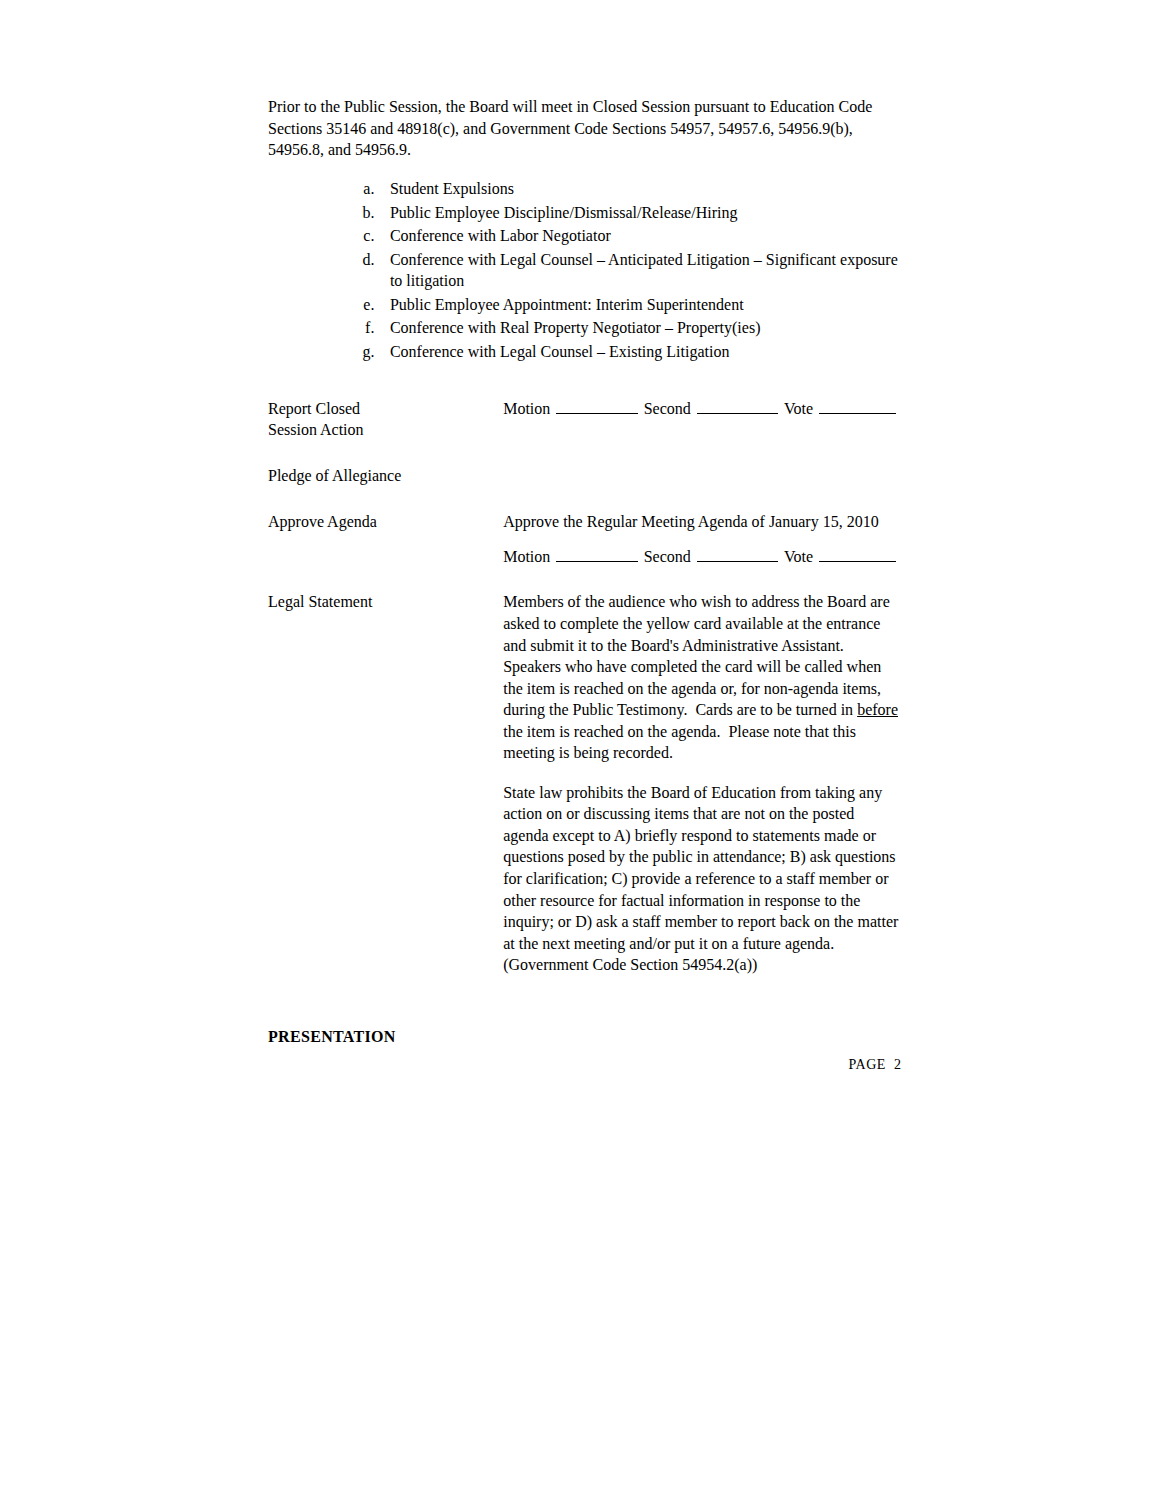Prior to the Public Session, the Board will meet in Closed Session pursuant to Education Code Sections 35146 and 48918(c), and Government Code Sections 54957, 54957.6, 54956.9(b), 54956.8, and 54956.9.
Student Expulsions
Public Employee Discipline/Dismissal/Release/Hiring
Conference with Labor Negotiator
Conference with Legal Counsel – Anticipated Litigation – Significant exposure to litigation
Public Employee Appointment: Interim Superintendent
Conference with Real Property Negotiator – Property(ies)
Conference with Legal Counsel – Existing Litigation
| Report Closed Session Action | Motion Second Vote |
| Pledge of Allegiance | |
| Approve Agenda | Approve the Regular Meeting Agenda of January 15, 2010 Motion Second Vote |
| Legal Statement | Members of the audience who wish to address the Board are asked to complete the yellow card available at the entrance and submit it to the Board's Administrative Assistant. Speakers who have completed the card will be called when the item is reached on the agenda or, for non-agenda items, during the Public Testimony. Cards are to be turned in before the item is reached on the agenda. Please note that this meeting is being recorded. State law prohibits the Board of Education from taking any action on or discussing items that are not on the posted agenda except to A) briefly respond to statements made or questions posed by the public in attendance; B) ask questions for clarification; C) provide a reference to a staff member or other resource for factual information in response to the inquiry; or D) ask a staff member to report back on the matter at the next meeting and/or put it on a future agenda. (Government Code Section 54954.2(a)) |
PRESENTATION
PAGE 2